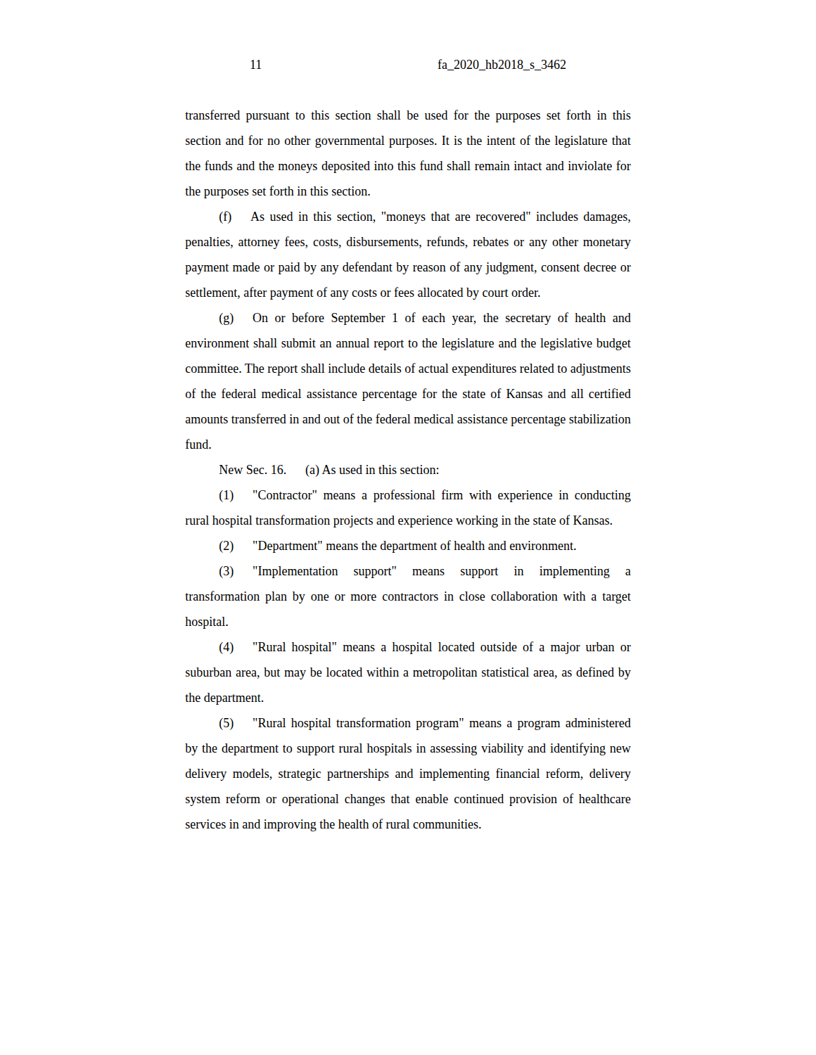11 fa_2020_hb2018_s_3462
transferred pursuant to this section shall be used for the purposes set forth in this section and for no other governmental purposes. It is the intent of the legislature that the funds and the moneys deposited into this fund shall remain intact and inviolate for the purposes set forth in this section.
(f) As used in this section, "moneys that are recovered" includes damages, penalties, attorney fees, costs, disbursements, refunds, rebates or any other monetary payment made or paid by any defendant by reason of any judgment, consent decree or settlement, after payment of any costs or fees allocated by court order.
(g) On or before September 1 of each year, the secretary of health and environment shall submit an annual report to the legislature and the legislative budget committee. The report shall include details of actual expenditures related to adjustments of the federal medical assistance percentage for the state of Kansas and all certified amounts transferred in and out of the federal medical assistance percentage stabilization fund.
New Sec. 16. (a) As used in this section:
(1) "Contractor" means a professional firm with experience in conducting rural hospital transformation projects and experience working in the state of Kansas.
(2) "Department" means the department of health and environment.
(3) "Implementation support" means support in implementing a transformation plan by one or more contractors in close collaboration with a target hospital.
(4) "Rural hospital" means a hospital located outside of a major urban or suburban area, but may be located within a metropolitan statistical area, as defined by the department.
(5) "Rural hospital transformation program" means a program administered by the department to support rural hospitals in assessing viability and identifying new delivery models, strategic partnerships and implementing financial reform, delivery system reform or operational changes that enable continued provision of healthcare services in and improving the health of rural communities.